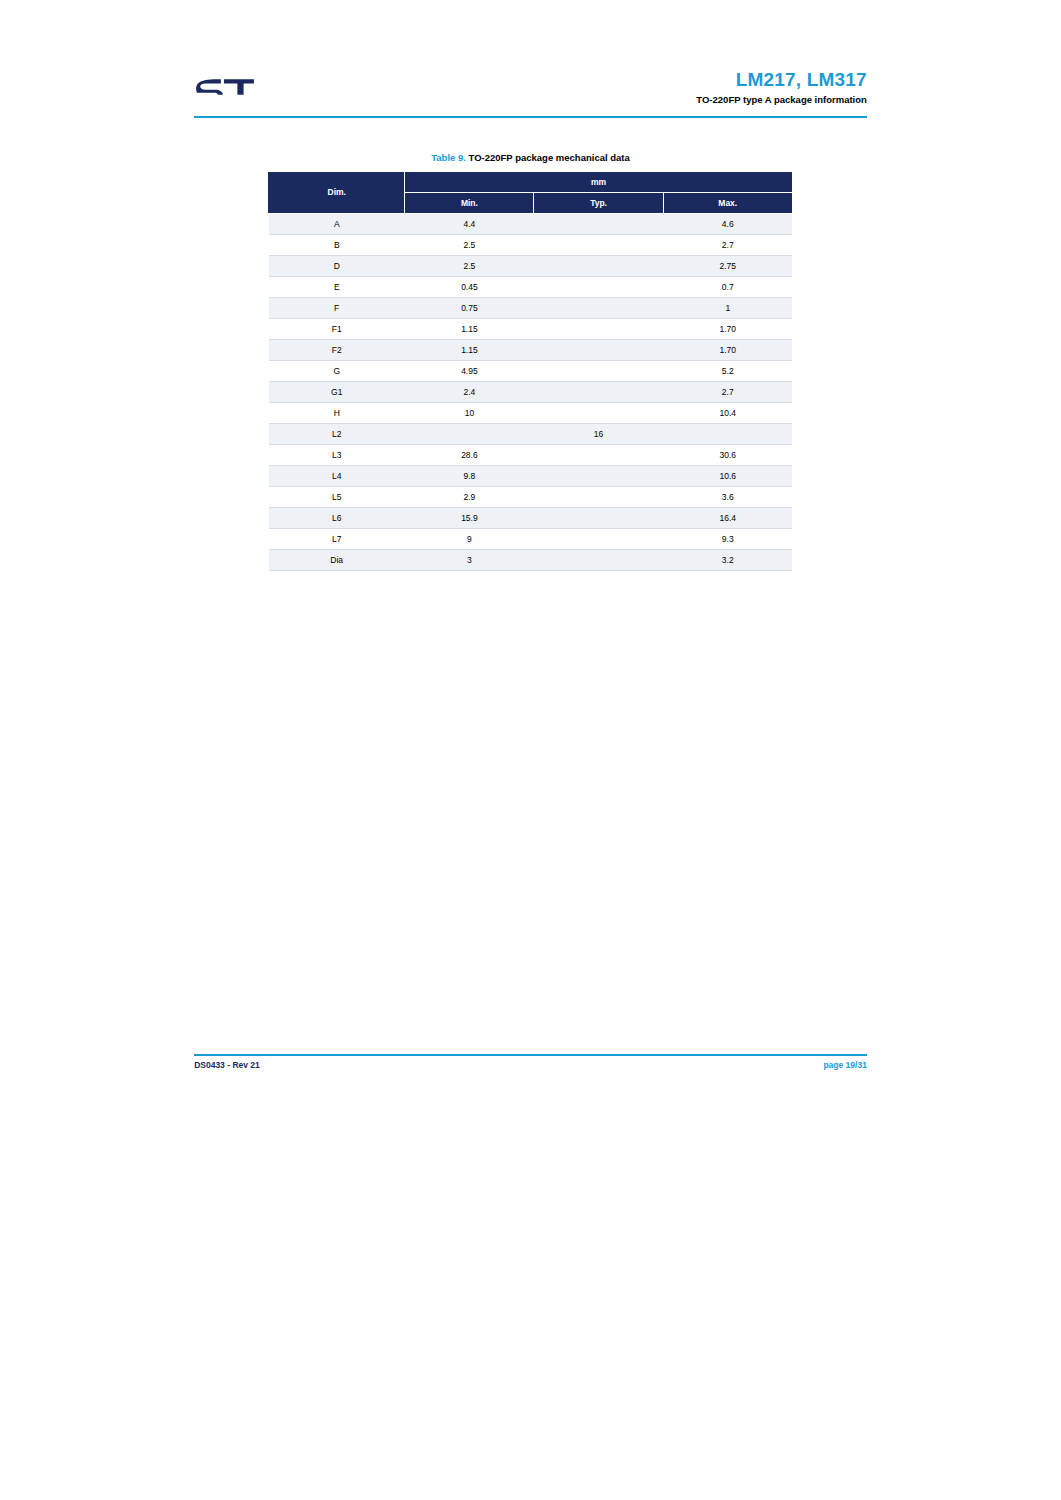LM217, LM317
TO-220FP type A package information
Table 9. TO-220FP package mechanical data
| Dim. | mm |
| --- | --- |
| Min. | Typ. | Max. |
| A | 4.4 | | 4.6 |
| B | 2.5 | | 2.7 |
| D | 2.5 | | 2.75 |
| E | 0.45 | | 0.7 |
| F | 0.75 | | 1 |
| F1 | 1.15 | | 1.70 |
| F2 | 1.15 | | 1.70 |
| G | 4.95 | | 5.2 |
| G1 | 2.4 | | 2.7 |
| H | 10 | | 10.4 |
| L2 | | 16 | |
| L3 | 28.6 | | 30.6 |
| L4 | 9.8 | | 10.6 |
| L5 | 2.9 | | 3.6 |
| L6 | 15.9 | | 16.4 |
| L7 | 9 | | 9.3 |
| Dia | 3 | | 3.2 |
DS0433 - Rev 21
page 19/31